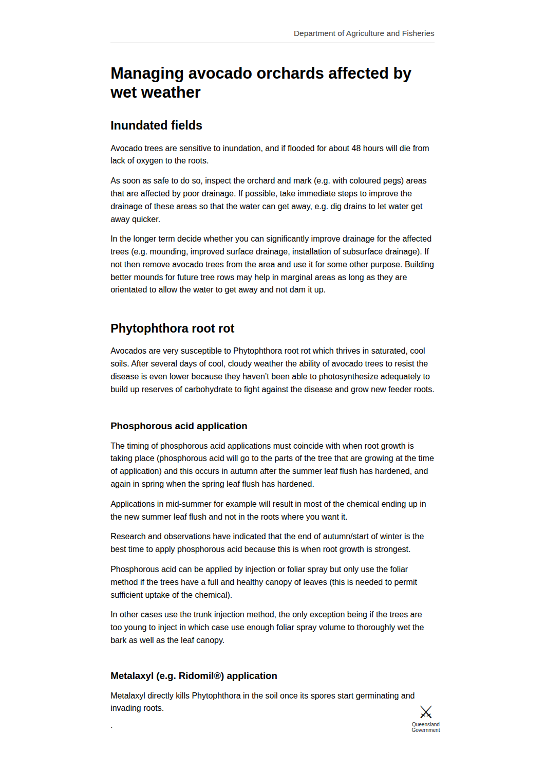Department of Agriculture and Fisheries
Managing avocado orchards affected by wet weather
Inundated fields
Avocado trees are sensitive to inundation, and if flooded for about 48 hours will die from lack of oxygen to the roots.
As soon as safe to do so, inspect the orchard and mark (e.g. with coloured pegs) areas that are affected by poor drainage. If possible, take immediate steps to improve the drainage of these areas so that the water can get away, e.g. dig drains to let water get away quicker.
In the longer term decide whether you can significantly improve drainage for the affected trees (e.g. mounding, improved surface drainage, installation of subsurface drainage). If not then remove avocado trees from the area and use it for some other purpose. Building better mounds for future tree rows may help in marginal areas as long as they are orientated to allow the water to get away and not dam it up.
Phytophthora root rot
Avocados are very susceptible to Phytophthora root rot which thrives in saturated, cool soils. After several days of cool, cloudy weather the ability of avocado trees to resist the disease is even lower because they haven’t been able to photosynthesize adequately to build up reserves of carbohydrate to fight against the disease and grow new feeder roots.
Phosphorous acid application
The timing of phosphorous acid applications must coincide with when root growth is taking place (phosphorous acid will go to the parts of the tree that are growing at the time of application) and this occurs in autumn after the summer leaf flush has hardened, and again in spring when the spring leaf flush has hardened.
Applications in mid-summer for example will result in most of the chemical ending up in the new summer leaf flush and not in the roots where you want it.
Research and observations have indicated that the end of autumn/start of winter is the best time to apply phosphorous acid because this is when root growth is strongest.
Phosphorous acid can be applied by injection or foliar spray but only use the foliar method if the trees have a full and healthy canopy of leaves (this is needed to permit sufficient uptake of the chemical).
In other cases use the trunk injection method, the only exception being if the trees are too young to inject in which case use enough foliar spray volume to thoroughly wet the bark as well as the leaf canopy.
Metalaxyl (e.g. Ridomil®) application
Metalaxyl directly kills Phytophthora in the soil once its spores start germinating and invading roots.
.
⚔ Queensland Government